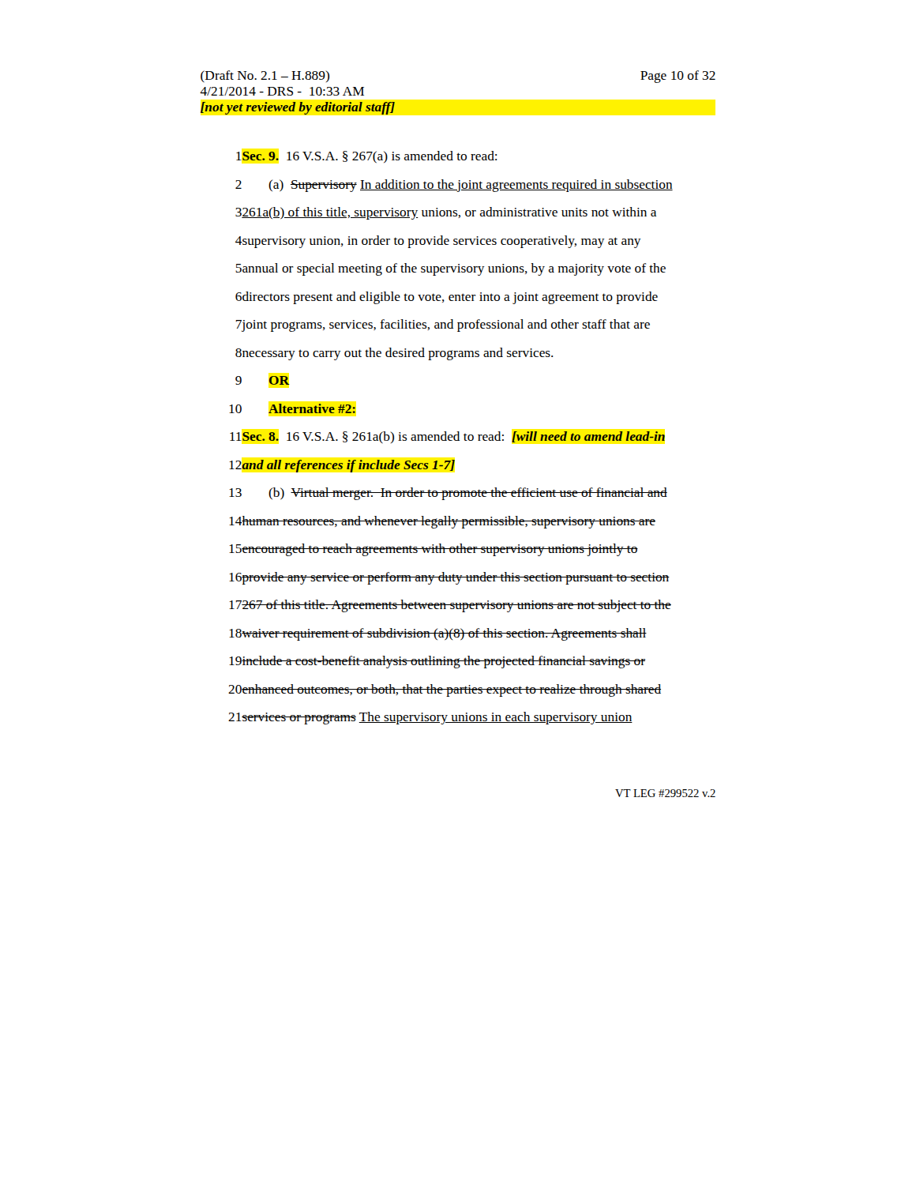(Draft No. 2.1 – H.889)
Page 10 of 32
4/21/2014 - DRS - 10:33 AM
[not yet reviewed by editorial staff]
| 1 | Sec. 9. 16 V.S.A. § 267(a) is amended to read: |
| 2 | (a) Supervisory In addition to the joint agreements required in subsection |
| 3 | 261a(b) of this title, supervisory unions, or administrative units not within a |
| 4 | supervisory union, in order to provide services cooperatively, may at any |
| 5 | annual or special meeting of the supervisory unions, by a majority vote of the |
| 6 | directors present and eligible to vote, enter into a joint agreement to provide |
| 7 | joint programs, services, facilities, and professional and other staff that are |
| 8 | necessary to carry out the desired programs and services. |
| 9 | OR |
| 10 | Alternative #2: |
| 11 | Sec. 8. 16 V.S.A. § 261a(b) is amended to read: [will need to amend lead-in |
| 12 | and all references if include Secs 1-7] |
| 13 | (b) Virtual merger. In order to promote the efficient use of financial and |
| 14 | human resources, and whenever legally permissible, supervisory unions are |
| 15 | encouraged to reach agreements with other supervisory unions jointly to |
| 16 | provide any service or perform any duty under this section pursuant to section |
| 17 | 267 of this title. Agreements between supervisory unions are not subject to the |
| 18 | waiver requirement of subdivision (a)(8) of this section. Agreements shall |
| 19 | include a cost-benefit analysis outlining the projected financial savings or |
| 20 | enhanced outcomes, or both, that the parties expect to realize through shared |
| 21 | services or programs The supervisory unions in each supervisory union |
VT LEG #299522 v.2